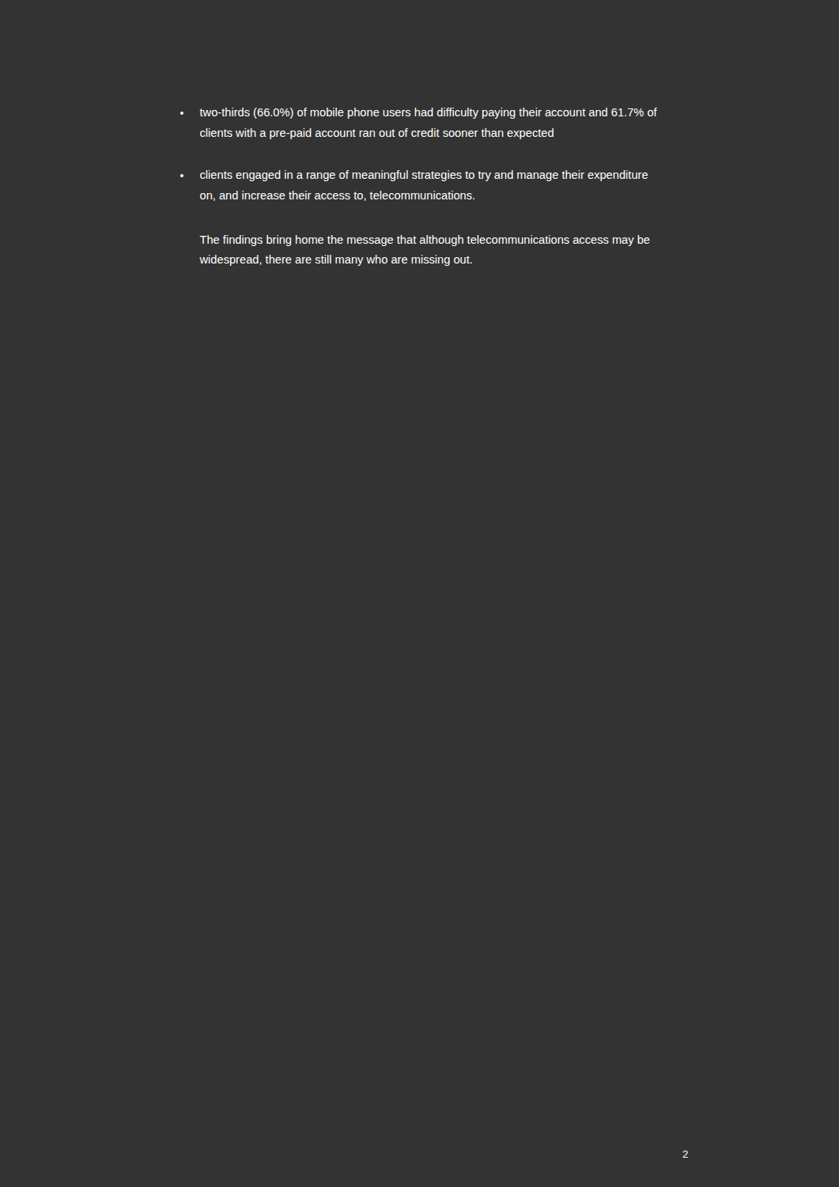two-thirds (66.0%) of mobile phone users had difficulty paying their account and 61.7% of clients with a pre-paid account ran out of credit sooner than expected
clients engaged in a range of meaningful strategies to try and manage their expenditure on, and increase their access to, telecommunications.
The findings bring home the message that although telecommunications access may be widespread, there are still many who are missing out.
2